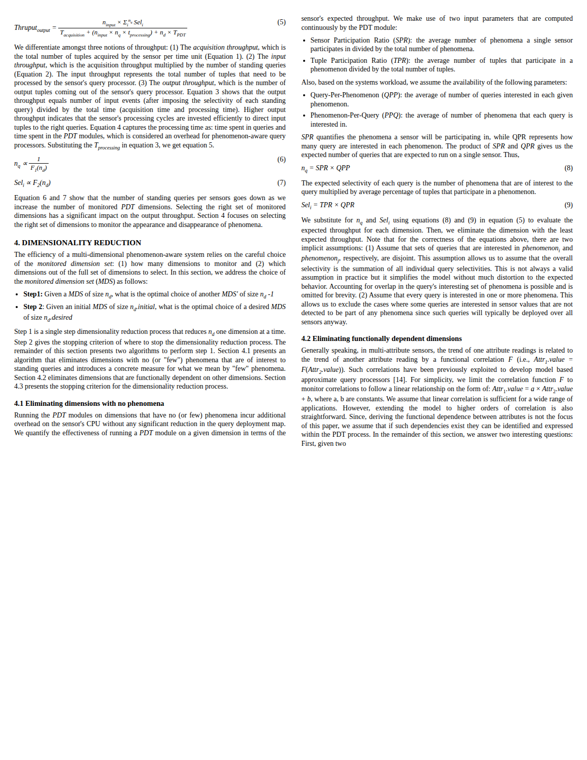Thruputoutput = ninput × Σinq Seli Tacquisition + (ninput × nq × tprocessing) + nd × TPDT (5)
We differentiate amongst three notions of throughput: (1) The acquisition throughput, which is the total number of tuples acquired by the sensor per time unit (Equation 1). (2) The input throughput, which is the acquisition throughput multiplied by the number of standing queries (Equation 2). The input throughput represents the total number of tuples that need to be processed by the sensor's query processor. (3) The output throughput, which is the number of output tuples coming out of the sensor's query processor. Equation 3 shows that the output throughput equals number of input events (after imposing the selectivity of each standing query) divided by the total time (acquisition time and processing time). Higher output throughput indicates that the sensor's processing cycles are invested efficiently to direct input tuples to the right queries. Equation 4 captures the processing time as: time spent in queries and time spent in the PDT modules, which is considered an overhead for phenomenon-aware query processors. Substituting the Tprocessing in equation 3, we get equation 5.
nq ∝ 1 F1(nd) (6)
Seli ∝ F2(nd) (7)
Equation 6 and 7 show that the number of standing queries per sensors goes down as we increase the number of monitored PDT dimensions. Selecting the right set of monitored dimensions has a significant impact on the output throughput. Section 4 focuses on selecting the right set of dimensions to monitor the appearance and disappearance of phenomena.
4. DIMENSIONALITY REDUCTION
The efficiency of a multi-dimensional phenomenon-aware system relies on the careful choice of the monitored dimension set: (1) how many dimensions to monitor and (2) which dimensions out of the full set of dimensions to select. In this section, we address the choice of the monitored dimension set (MDS) as follows:
Step1: Given a MDS of size nd, what is the optimal choice of another MDS′ of size nd -1
Step 2: Given an initial MDS of size nd.initial, what is the optimal choice of a desired MDS of size nd.desired
Step 1 is a single step dimensionality reduction process that reduces nd one dimension at a time. Step 2 gives the stopping criterion of where to stop the dimensionality reduction process. The remainder of this section presents two algorithms to perform step 1. Section 4.1 presents an algorithm that eliminates dimensions with no (or "few") phenomena that are of interest to standing queries and introduces a concrete measure for what we mean by "few" phenomena. Section 4.2 eliminates dimensions that are functionally dependent on other dimensions. Section 4.3 presents the stopping criterion for the dimensionality reduction process.
4.1 Eliminating dimensions with no phenomena
Running the PDT modules on dimensions that have no (or few) phenomena incur additional overhead on the sensor's CPU without any significant reduction in the query deployment map. We quantify the effectiveness of running a PDT module on a given dimension in terms of the sensor's expected throughput. We make use of two input parameters that are computed continuously by the PDT module:
Sensor Participation Ratio (SPR): the average number of phenomena a single sensor participates in divided by the total number of phenomena.
Tuple Participation Ratio (TPR): the average number of tuples that participate in a phenomenon divided by the total number of tuples.
Also, based on the systems workload, we assume the availability of the following parameters:
Query-Per-Phenomenon (QPP): the average of number of queries interested in each given phenomenon.
Phenomenon-Per-Query (PPQ): the average of number of phenomena that each query is interested in.
SPR quantifies the phenomena a sensor will be participating in, while QPR represents how many query are interested in each phenomenon. The product of SPR and QPR gives us the expected number of queries that are expected to run on a single sensor. Thus,
nq = SPR × QPP (8)
The expected selectivity of each query is the number of phenomena that are of interest to the query multiplied by average percentage of tuples that participate in a phenomenon.
Seli = TPR × QPR (9)
We substitute for nq and Seli using equations (8) and (9) in equation (5) to evaluate the expected throughput for each dimension. Then, we eliminate the dimension with the least expected throughput. Note that for the correctness of the equations above, there are two implicit assumptions: (1) Assume that sets of queries that are interested in phenomenoni and phenomenonj, respectively, are disjoint. This assumption allows us to assume that the overall selectivity is the summation of all individual query selectivities. This is not always a valid assumption in practice but it simplifies the model without much distortion to the expected behavior. Accounting for overlap in the query's interesting set of phenomena is possible and is omitted for brevity. (2) Assume that every query is interested in one or more phenomena. This allows us to exclude the cases where some queries are interested in sensor values that are not detected to be part of any phenomena since such queries will typically be deployed over all sensors anyway.
4.2 Eliminating functionally dependent dimensions
Generally speaking, in multi-attribute sensors, the trend of one attribute readings is related to the trend of another attribute reading by a functional correlation F (i.e., Attr1.value = F(Attr2.value)). Such correlations have been previously exploited to develop model based approximate query processors [14]. For simplicity, we limit the correlation function F to monitor correlations to follow a linear relationship on the form of: Attr1.value = a × Attr2.value + b, where a, b are constants. We assume that linear correlation is sufficient for a wide range of applications. However, extending the model to higher orders of correlation is also straightforward. Since, deriving the functional dependence between attributes is not the focus of this paper, we assume that if such dependencies exist they can be identified and expressed within the PDT process. In the remainder of this section, we answer two interesting questions: First, given two